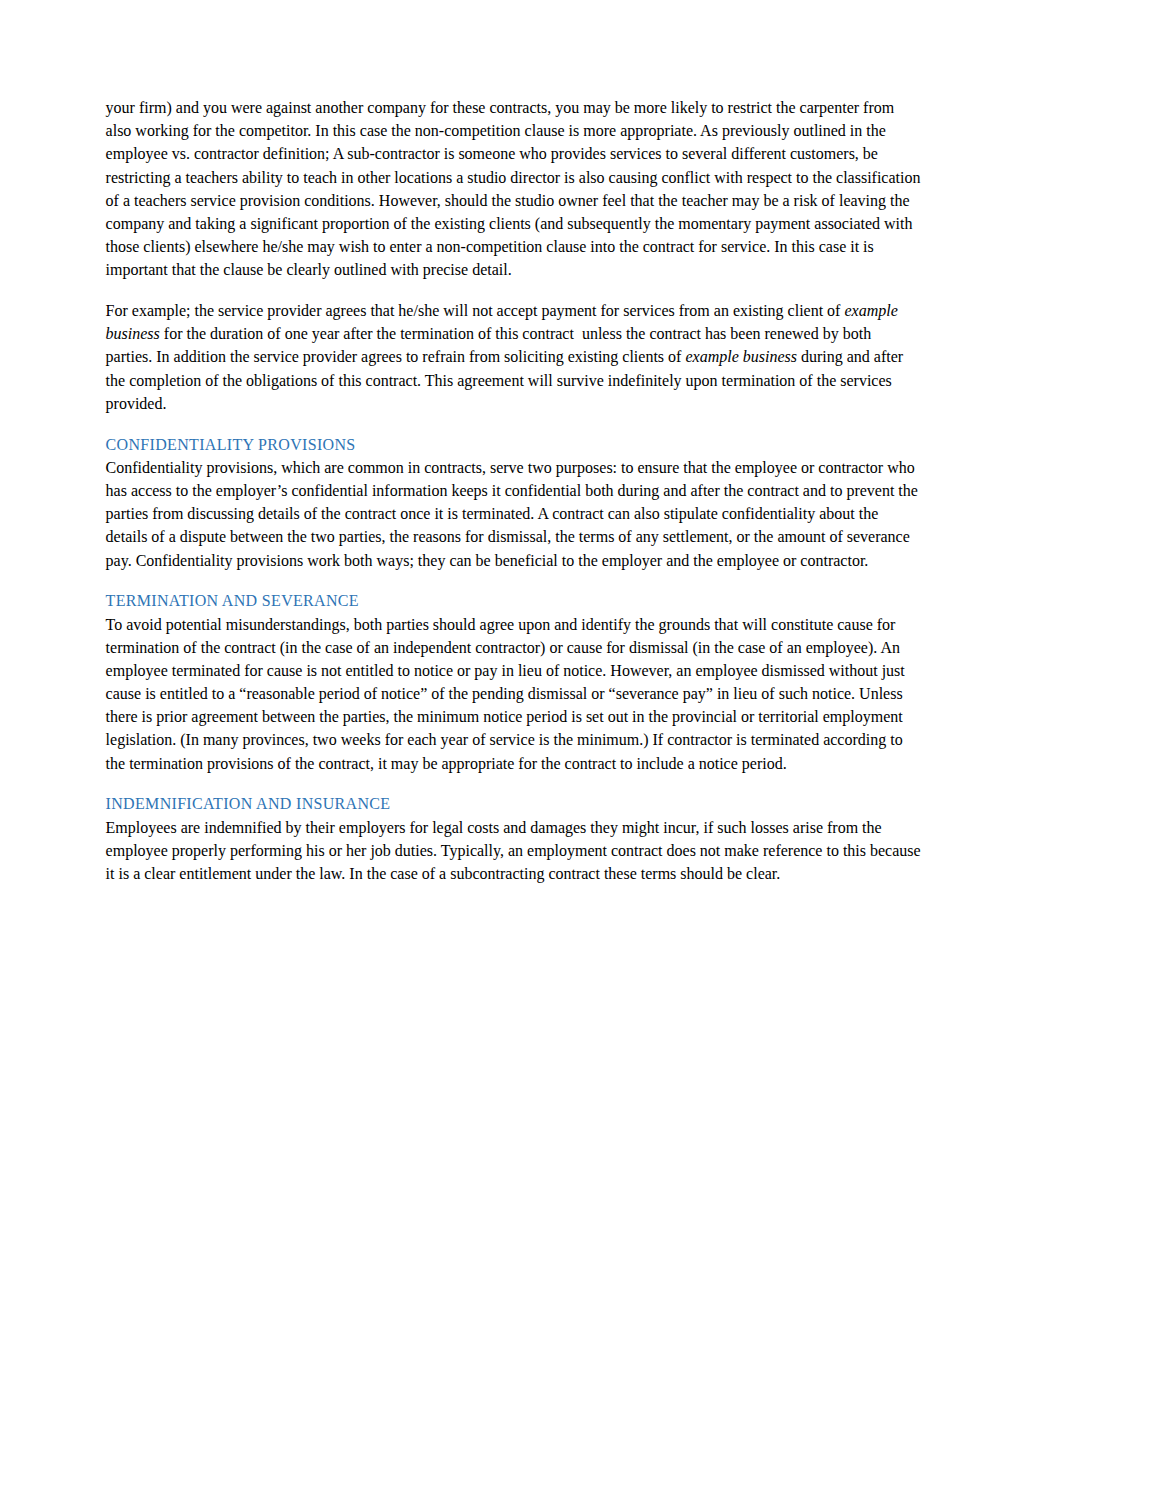your firm) and you were against another company for these contracts, you may be more likely to restrict the carpenter from also working for the competitor. In this case the non-competition clause is more appropriate. As previously outlined in the employee vs. contractor definition; A sub-contractor is someone who provides services to several different customers, be restricting a teachers ability to teach in other locations a studio director is also causing conflict with respect to the classification of a teachers service provision conditions. However, should the studio owner feel that the teacher may be a risk of leaving the company and taking a significant proportion of the existing clients (and subsequently the momentary payment associated with those clients) elsewhere he/she may wish to enter a non-competition clause into the contract for service. In this case it is important that the clause be clearly outlined with precise detail.
For example; the service provider agrees that he/she will not accept payment for services from an existing client of example business for the duration of one year after the termination of this contract unless the contract has been renewed by both parties. In addition the service provider agrees to refrain from soliciting existing clients of example business during and after the completion of the obligations of this contract. This agreement will survive indefinitely upon termination of the services provided.
CONFIDENTIALITY PROVISIONS
Confidentiality provisions, which are common in contracts, serve two purposes: to ensure that the employee or contractor who has access to the employer’s confidential information keeps it confidential both during and after the contract and to prevent the parties from discussing details of the contract once it is terminated. A contract can also stipulate confidentiality about the details of a dispute between the two parties, the reasons for dismissal, the terms of any settlement, or the amount of severance pay. Confidentiality provisions work both ways; they can be beneficial to the employer and the employee or contractor.
TERMINATION AND SEVERANCE
To avoid potential misunderstandings, both parties should agree upon and identify the grounds that will constitute cause for termination of the contract (in the case of an independent contractor) or cause for dismissal (in the case of an employee). An employee terminated for cause is not entitled to notice or pay in lieu of notice. However, an employee dismissed without just cause is entitled to a “reasonable period of notice” of the pending dismissal or “severance pay” in lieu of such notice. Unless there is prior agreement between the parties, the minimum notice period is set out in the provincial or territorial employment legislation. (In many provinces, two weeks for each year of service is the minimum.) If contractor is terminated according to the termination provisions of the contract, it may be appropriate for the contract to include a notice period.
INDEMNIFICATION AND INSURANCE
Employees are indemnified by their employers for legal costs and damages they might incur, if such losses arise from the employee properly performing his or her job duties. Typically, an employment contract does not make reference to this because it is a clear entitlement under the law. In the case of a subcontracting contract these terms should be clear.